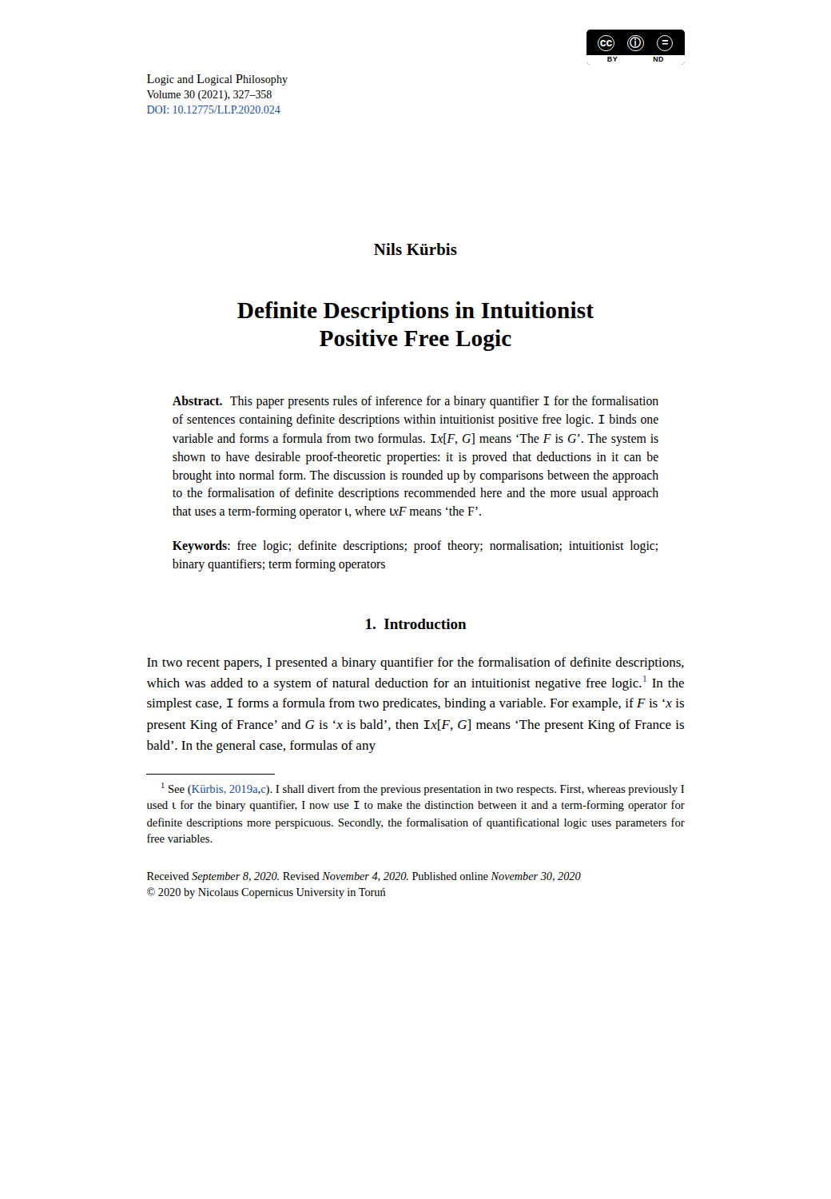cc ⓘ =
BY ND
Logic and Logical Philosophy
Volume 30 (2021), 327–358
DOI: 10.12775/LLP.2020.024
Nils Kürbis
Definite Descriptions in Intuitionist
Positive Free Logic
Abstract. This paper presents rules of inference for a binary quantifier I for the formalisation of sentences containing definite descriptions within intuitionist positive free logic. I binds one variable and forms a formula from two formulas. Ix[F, G] means ‘The F is G’. The system is shown to have desirable proof-theoretic properties: it is proved that deductions in it can be brought into normal form. The discussion is rounded up by comparisons between the approach to the formalisation of definite descriptions recommended here and the more usual approach that uses a term-forming operator ⍳, where ⍳xF means ‘the F’.
Keywords: free logic; definite descriptions; proof theory; normalisation; intuitionist logic; binary quantifiers; term forming operators
1. Introduction
In two recent papers, I presented a binary quantifier for the formalisation of definite descriptions, which was added to a system of natural deduction for an intuitionist negative free logic.1 In the simplest case, I forms a formula from two predicates, binding a variable. For example, if F is ‘x is present King of France’ and G is ‘x is bald’, then Ix[F, G] means ‘The present King of France is bald’. In the general case, formulas of any
1 See (Kürbis, 2019a,c). I shall divert from the previous presentation in two respects. First, whereas previously I used ⍳ for the binary quantifier, I now use I to make the distinction between it and a term-forming operator for definite descriptions more perspicuous. Secondly, the formalisation of quantificational logic uses parameters for free variables.
Received September 8, 2020. Revised November 4, 2020. Published online November 30, 2020
© 2020 by Nicolaus Copernicus University in Toruń